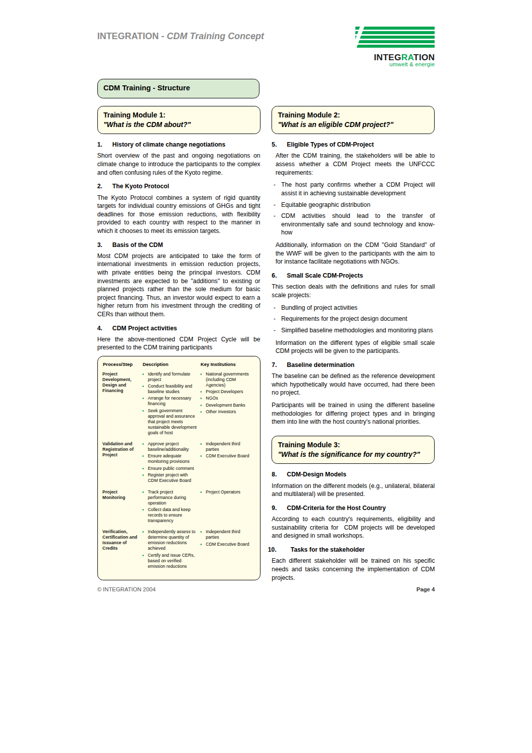INTEGRATION - CDM Training Concept
INTEGRATION
umwelt & energie
CDM Training - Structure
Training Module 1:
"What is the CDM about?"
1. History of climate change negotiations
Short overview of the past and ongoing negotiations on climate change to introduce the participants to the complex and often confusing rules of the Kyoto regime.
2. The Kyoto Protocol
The Kyoto Protocol combines a system of rigid quantity targets for individual country emissions of GHGs and tight deadlines for those emission reductions, with flexibility provided to each country with respect to the manner in which it chooses to meet its emission targets.
3. Basis of the CDM
Most CDM projects are anticipated to take the form of international investments in emission reduction projects, with private entities being the principal investors. CDM investments are expected to be "additions" to existing or planned projects rather than the sole medium for basic project financing. Thus, an investor would expect to earn a higher return from his investment through the crediting of CERs than without them.
4. CDM Project activities
Here the above-mentioned CDM Project Cycle will be presented to the CDM training participants
| Process/Step | Description | Key Institutions |
| --- | --- | --- |
| Project Development, Design and Financing | Identify and formulate project Conduct feasibility and baseline studies Arrange for necessary financing Seek government approval and assurance that project meets sustainable development goals of host | National governments (including CDM Agencies) Project Developers NGOs Development Banks Other Investors |
| Validation and Registration of Project | Approve project baseline/additionality Ensure adequate monitoring provisions Ensure public comment Register project with CDM Executive Board | Independent third parties CDM Executive Board |
| Project Monitoring | Track project performance during operation Collect data and keep records to ensure transparency | Project Operators |
| Verification, Certification and Issuance of Credits | Independently assess to determine quantity of emission reductions achieved Certify and issue CERs, based on verified emission reductions | Independent third parties CDM Executive Board |
Training Module 2:
"What is an eligible CDM project?"
5. Eligible Types of CDM-Project
After the CDM training, the stakeholders will be able to assess whether a CDM Project meets the UNFCCC requirements:
The host party confirms whether a CDM Project will assist it in achieving sustainable development
Equitable geographic distribution
CDM activities should lead to the transfer of environmentally safe and sound technology and know-how
Additionally, information on the CDM "Gold Standard" of the WWF will be given to the participants with the aim to for instance facilitate negotiations with NGOs.
6. Small Scale CDM-Projects
This section deals with the definitions and rules for small scale projects:
Bundling of project activities
Requirements for the project design document
Simplified baseline methodologies and monitoring plans
Information on the different types of eligible small scale CDM projects will be given to the participants.
7. Baseline determination
The baseline can be defined as the reference development which hypothetically would have occurred, had there been no project.
Participants will be trained in using the different baseline methodologies for differing project types and in bringing them into line with the host country's national priorities.
Training Module 3:
"What is the significance for my country?"
8. CDM-Design Models
Information on the different models (e.g., unilateral, bilateral and multilateral) will be presented.
9. CDM-Criteria for the Host Country
According to each country's requirements, eligibility and sustainability criteria for CDM projects will be developed and designed in small workshops.
10. Tasks for the stakeholder
Each different stakeholder will be trained on his specific needs and tasks concerning the implementation of CDM projects.
© INTEGRATION 2004
Page 4